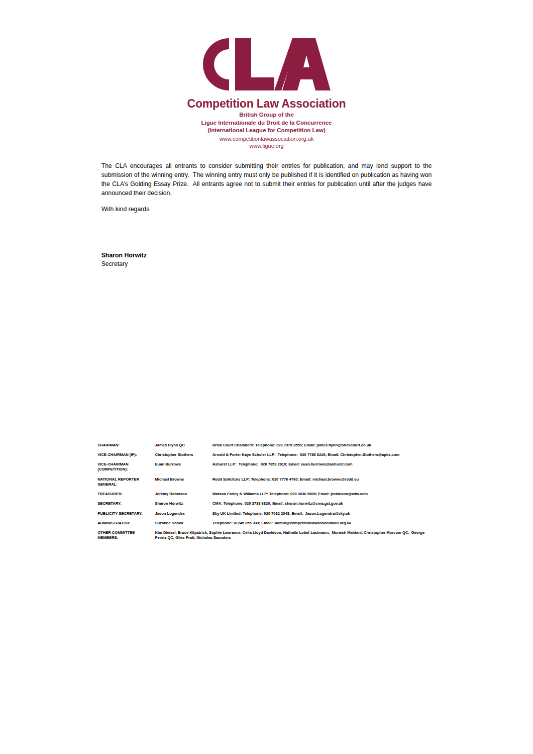Competition Law Association
British Group of the
Ligue Internationale du Droit de la Concurrence
(International League for Competition Law)
www.competitionlawassociation.org.uk
www.ligue.org
The CLA encourages all entrants to consider submitting their entries for publication, and may lend support to the submission of the winning entry. The winning entry must only be published if it is identified on publication as having won the CLA’s Golding Essay Prize. All entrants agree not to submit their entries for publication until after the judges have announced their decision.
With kind regards
Sharon Horwitz
Secretary
| CHAIRMAN: | James Flynn QC | Brick Court Chambers: Telephone: 020 7379 3550; Email: james.flynn@brickcourt.co.uk |
| VICE-CHAIRMAN (IP): | Christopher Stothers | Arnold & Porter Kaye Scholer LLP: Telephone: 020 7786 6226; Email: Christopher.Stothers@apks.com |
| VICE-CHAIRMAN (COMPETITION): | Euan Burrows | Ashurst LLP: Telephone: 020 7859 2919; Email: euan.burrows@ashurst.com |
| NATIONAL REPORTER GENERAL: | Michael Browne | Redd Solicitors LLP: Telephone: 020 7776 4760; Email: michael.browne@redd.eu |
| TREASURER: | Jeremy Robinson | Watson Farley & Williams LLP: Telephone: 020 3036 9800; Email: jrobinson@wfw.com |
| SECRETARY: | Sharon Horwitz | CMA: Telephone: 020 3738 6820; Email: sharon.horwitz@cma.gsi.gov.uk |
| PUBLICITY SECRETARY: | Jason Logendra | Sky UK Limited: Telephone: 020 7032 2048; Email: Jason.Logendra@sky.uk |
| ADMINISTRATOR: | Suzanne Snook | Telephone: 01245 355 333; Email: admin@competitionlawassociation.org.uk |
| OTHER COMMITTEE MEMBERS: | Kim Dietzel, Bruce Kilpatrick, Sophie Lawrance, Celia Lloyd Davidson, Nathalie Lobel-Lastmann, Munesh Mahtani, Christopher Morcom QC, George Peretz QC, Giles Pratt, Nicholas Saunders |